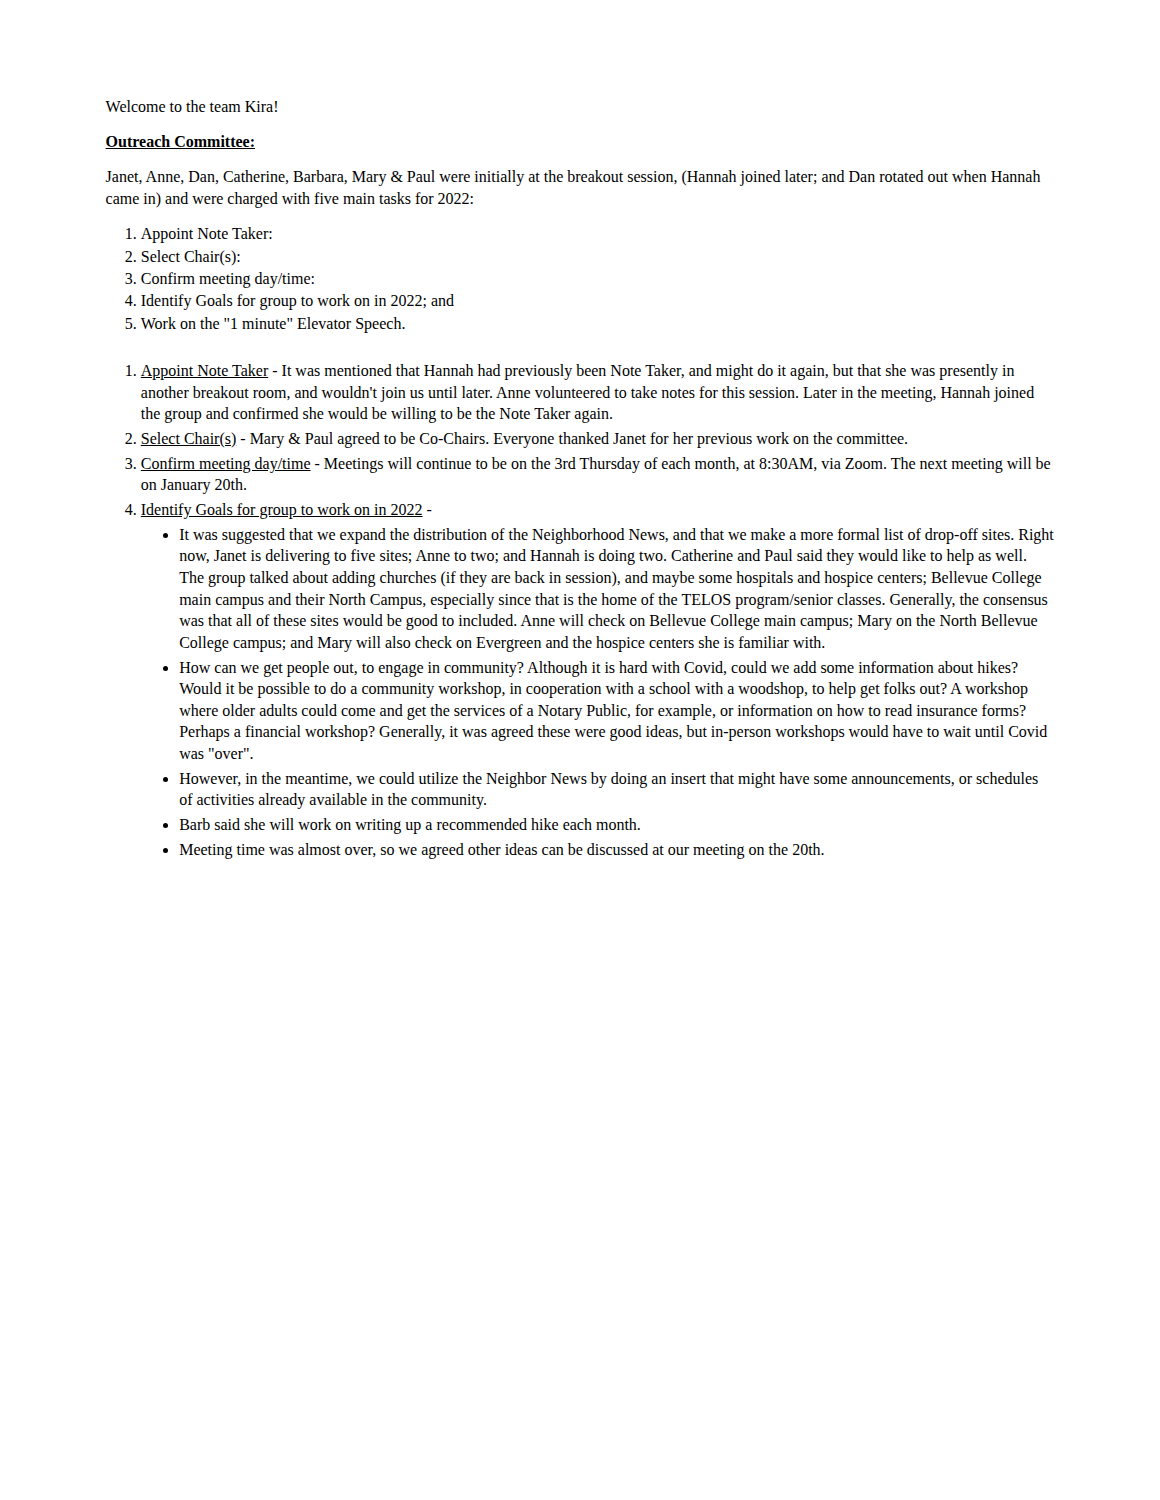Welcome to the team Kira!
Outreach Committee:
Janet, Anne, Dan, Catherine, Barbara, Mary & Paul were initially at the breakout session, (Hannah joined later; and Dan rotated out when Hannah came in) and were charged with five main tasks for 2022:
Appoint Note Taker:
Select Chair(s):
Confirm meeting day/time:
Identify Goals for group to work on in 2022; and
Work on the "1 minute" Elevator Speech.
Appoint Note Taker - It was mentioned that Hannah had previously been Note Taker, and might do it again, but that she was presently in another breakout room, and wouldn't join us until later. Anne volunteered to take notes for this session. Later in the meeting, Hannah joined the group and confirmed she would be willing to be the Note Taker again.
Select Chair(s) - Mary & Paul agreed to be Co-Chairs. Everyone thanked Janet for her previous work on the committee.
Confirm meeting day/time - Meetings will continue to be on the 3rd Thursday of each month, at 8:30AM, via Zoom. The next meeting will be on January 20th.
Identify Goals for group to work on in 2022 -
It was suggested that we expand the distribution of the Neighborhood News, and that we make a more formal list of drop-off sites. Right now, Janet is delivering to five sites; Anne to two; and Hannah is doing two. Catherine and Paul said they would like to help as well. The group talked about adding churches (if they are back in session), and maybe some hospitals and hospice centers; Bellevue College main campus and their North Campus, especially since that is the home of the TELOS program/senior classes. Generally, the consensus was that all of these sites would be good to included. Anne will check on Bellevue College main campus; Mary on the North Bellevue College campus; and Mary will also check on Evergreen and the hospice centers she is familiar with.
How can we get people out, to engage in community? Although it is hard with Covid, could we add some information about hikes? Would it be possible to do a community workshop, in cooperation with a school with a woodshop, to help get folks out? A workshop where older adults could come and get the services of a Notary Public, for example, or information on how to read insurance forms? Perhaps a financial workshop? Generally, it was agreed these were good ideas, but in-person workshops would have to wait until Covid was "over".
However, in the meantime, we could utilize the Neighbor News by doing an insert that might have some announcements, or schedules of activities already available in the community.
Barb said she will work on writing up a recommended hike each month.
Meeting time was almost over, so we agreed other ideas can be discussed at our meeting on the 20th.